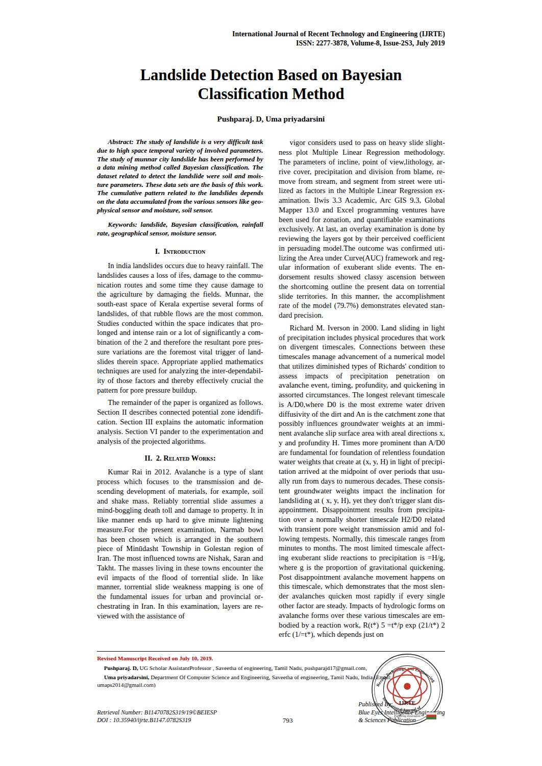International Journal of Recent Technology and Engineering (IJRTE)
ISSN: 2277-3878, Volume-8, Issue-2S3, July 2019
Landslide Detection Based on Bayesian Classification Method
Pushparaj. D, Uma priyadarsini
Abstract: The study of landslide is a very difficult task due to high space temporal variety of involved parameters. The study of munnar city landslide has been performed by a data mining method called Bayesian classification. The dataset related to detect the landslide were soil and moisture parameters. These data sets are the basis of this work. The cumulative pattern related to the landslides depends on the data accumulated from the various sensors like geophysical sensor and moisture, soil sensor.
Keywords: landslide, Bayesian classification, rainfall rate, geographical sensor, moisture sensor.
I. Introduction
In india landslides occurs due to heavy rainfall. The landslides causes a loss of ifes, damage to the communication routes and some time they cause damage to the agriculture by damaging the fields. Munnar, the south-east space of Kerala expertise several forms of landslides, of that rubble flows are the most common. Studies conducted within the space indicates that prolonged and intense rain or a lot of significantly a combination of the 2 and therefore the resultant pore pressure variations are the foremost vital trigger of landslides therein space. Appropriate applied mathematics techniques are used for analyzing the inter-dependability of those factors and thereby effectively crucial the pattern for pore pressure buildup.
The remainder of the paper is organized as follows. Section II describes connected potential zone idendification. Section III explains the automatic information analysis. Section VI pander to the experimentation and analysis of the projected algorithms.
II. 2. Related Works:
Kumar Rai in 2012. Avalanche is a type of slant process which focuses to the transmission and descending development of materials, for example, soil and shake mass. Reliably torrential slide assumes a mind-boggling death toll and damage to property. It in like manner ends up hard to give minute lightening measure.For the present examination, Narmab bowl has been chosen which is arranged in the southern piece of Minūdasht Township in Golestan region of Iran. The most influenced towns are Nishak, Saran and Takht. The masses living in these towns encounter the evil impacts of the flood of torrential slide. In like manner, torrential slide weakness mapping is one of the fundamental issues for urban and provincial orchestrating in Iran. In this examination, layers are reviewed with the assistance of
vigor considers used to pass on heavy slide slightness plot Multiple Linear Regression methodology. The parameters of incline, point of view,lithology, arrive cover, precipitation and division from blame, remove from stream, and segment from street were utilized as factors in the Multiple Linear Regression examination. Ilwis 3.3 Academic, Arc GIS 9.3, Global Mapper 13.0 and Excel programming ventures have been used for zonation, and quantifiable examinations exclusively. At last, an overlay examination is done by reviewing the layers got by their perceived coefficient in persuading model.The outcome was confirmed utilizing the Area under Curve(AUC) framework and regular information of exuberant slide events. The endorsement results showed classy ascension between the shortcoming outline the present data on torrential slide territories. In this manner, the accomplishment rate of the model (79.7%) demonstrates elevated standard precision.
Richard M. Iverson in 2000. Land sliding in light of precipitation includes physical procedures that work on divergent timescales. Connections between these timescales manage advancement of a numerical model that utilizes diminished types of Richards' condition to assess impacts of precipitation penetration on avalanche event, timing, profundity, and quickening in assorted circumstances. The longest relevant timescale is A/D0,where D0 is the most extreme water driven diffusivity of the dirt and An is the catchment zone that possibly influences groundwater weights at an imminent avalanche slip surface area with areal directions x, y and profundity H. Times more prominent than A/D0 are fundamental for foundation of relentless foundation water weights that create at (x, y, H) in light of precipitation arrived at the midpoint of over periods that usually run from days to numerous decades. These consistent groundwater weights impact the inclination for landsliding at ( x, y, H), yet they don't trigger slant disappointment. Disappointment results from precipitation over a normally shorter timescale H2/D0 related with transient pore weight transmission amid and following tempests. Normally, this timescale ranges from minutes to months. The most limited timescale affecting exuberant slide reactions to precipitation is =H/g, where g is the proportion of gravitational quickening. Post disappointment avalanche movement happens on this timescale, which demonstrates that the most slender avalanches quicken most rapidly if every single other factor are steady. Impacts of hydrologic forms on avalanche forms over these various timescales are embodied by a reaction work, R(t*) 5 =t*/p exp (21/t*) 2 erfc (1/=t*), which depends just on
Revised Manuscript Received on July 10, 2019.
Pushparaj. D, UG Scholar AssistantProfessor , Saveetha of engineering, Tamil Nadu, pushparajd17@gmail.com,
Uma priyadarsini, Department Of Computer Science and Engineering, Saveetha of engineering, Tamil Nadu, India (Email: umaps2014@gmail.com)
Retrieval Number: B11470782S319/19©BEIESP
DOI : 10.35940/ijrte.B1147.0782S319
793
Published By:
Blue Eyes Intelligence Engineering
& Sciences Publication
Recent Technology and Engineering International Journal of IJRTE www.ijrte.org Exploring Innovation